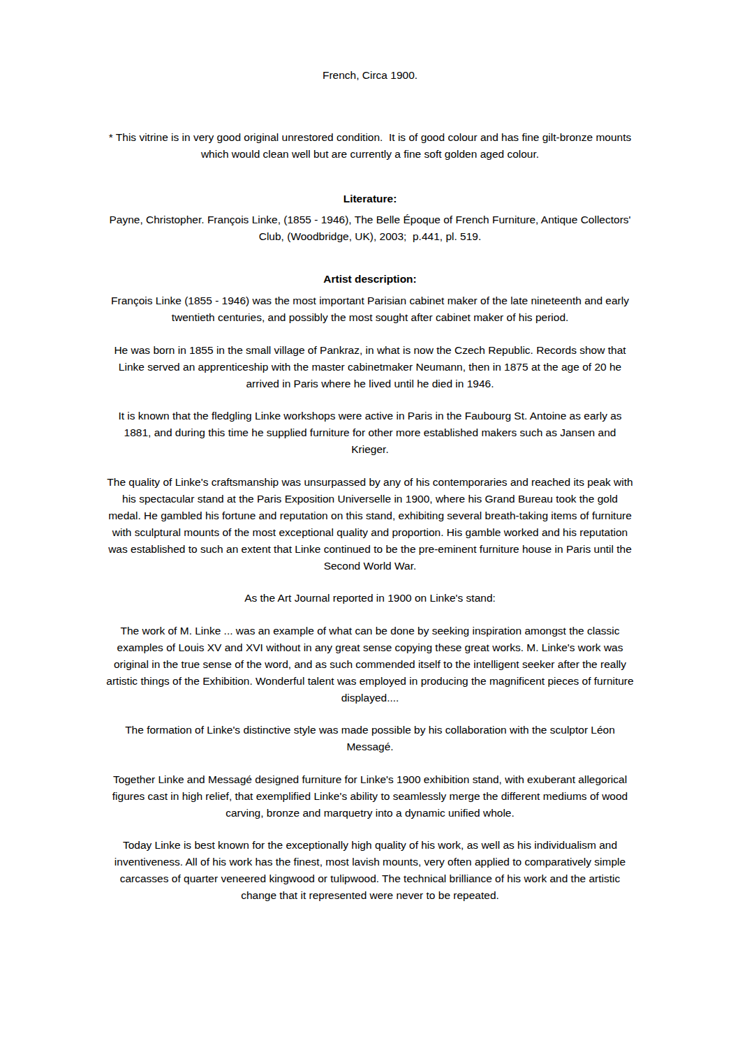French, Circa 1900.
* This vitrine is in very good original unrestored condition. It is of good colour and has fine gilt-bronze mounts which would clean well but are currently a fine soft golden aged colour.
Literature:
Payne, Christopher. François Linke, (1855 - 1946), The Belle Époque of French Furniture, Antique Collectors' Club, (Woodbridge, UK), 2003; p.441, pl. 519.
Artist description:
François Linke (1855 - 1946) was the most important Parisian cabinet maker of the late nineteenth and early twentieth centuries, and possibly the most sought after cabinet maker of his period.
He was born in 1855 in the small village of Pankraz, in what is now the Czech Republic. Records show that Linke served an apprenticeship with the master cabinetmaker Neumann, then in 1875 at the age of 20 he arrived in Paris where he lived until he died in 1946.
It is known that the fledgling Linke workshops were active in Paris in the Faubourg St. Antoine as early as 1881, and during this time he supplied furniture for other more established makers such as Jansen and Krieger.
The quality of Linke's craftsmanship was unsurpassed by any of his contemporaries and reached its peak with his spectacular stand at the Paris Exposition Universelle in 1900, where his Grand Bureau took the gold medal. He gambled his fortune and reputation on this stand, exhibiting several breath-taking items of furniture with sculptural mounts of the most exceptional quality and proportion. His gamble worked and his reputation was established to such an extent that Linke continued to be the pre-eminent furniture house in Paris until the Second World War.
As the Art Journal reported in 1900 on Linke's stand:
The work of M. Linke ... was an example of what can be done by seeking inspiration amongst the classic examples of Louis XV and XVI without in any great sense copying these great works. M. Linke's work was original in the true sense of the word, and as such commended itself to the intelligent seeker after the really artistic things of the Exhibition. Wonderful talent was employed in producing the magnificent pieces of furniture displayed....
The formation of Linke's distinctive style was made possible by his collaboration with the sculptor Léon Messagé.
Together Linke and Messagé designed furniture for Linke's 1900 exhibition stand, with exuberant allegorical figures cast in high relief, that exemplified Linke's ability to seamlessly merge the different mediums of wood carving, bronze and marquetry into a dynamic unified whole.
Today Linke is best known for the exceptionally high quality of his work, as well as his individualism and inventiveness. All of his work has the finest, most lavish mounts, very often applied to comparatively simple carcasses of quarter veneered kingwood or tulipwood. The technical brilliance of his work and the artistic change that it represented were never to be repeated.